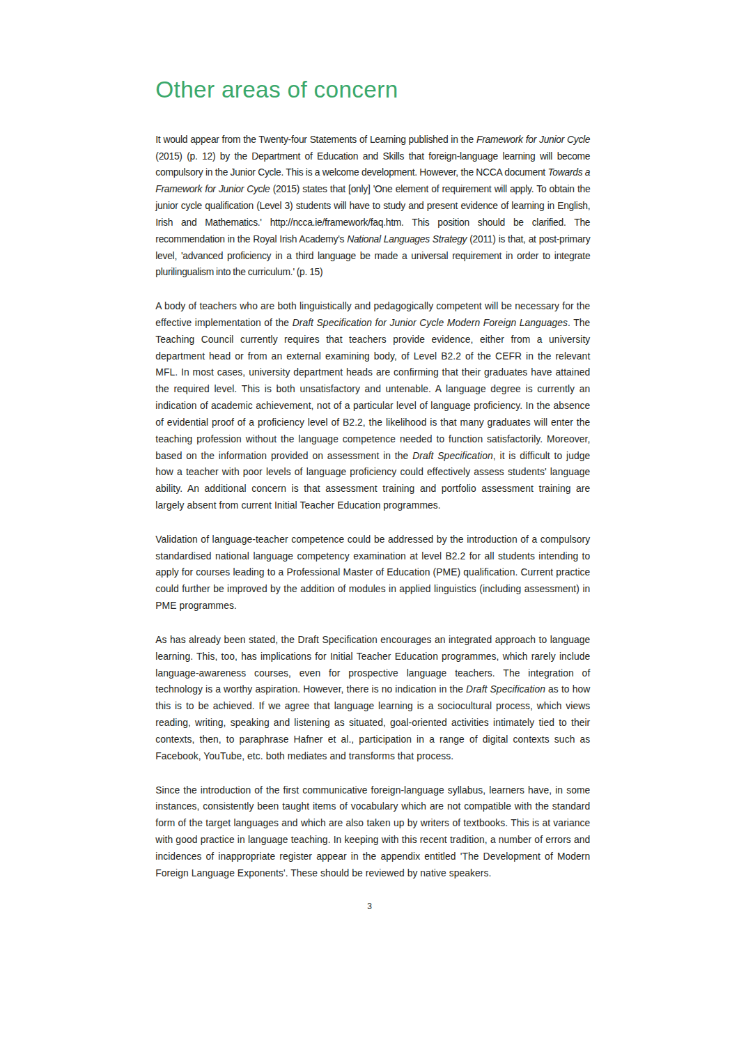Other areas of concern
It would appear from the Twenty-four Statements of Learning published in the Framework for Junior Cycle (2015) (p. 12) by the Department of Education and Skills that foreign-language learning will become compulsory in the Junior Cycle. This is a welcome development. However, the NCCA document Towards a Framework for Junior Cycle (2015) states that [only] 'One element of requirement will apply. To obtain the junior cycle qualification (Level 3) students will have to study and present evidence of learning in English, Irish and Mathematics.' http://ncca.ie/framework/faq.htm. This position should be clarified. The recommendation in the Royal Irish Academy's National Languages Strategy (2011) is that, at post-primary level, 'advanced proficiency in a third language be made a universal requirement in order to integrate plurilingualism into the curriculum.' (p. 15)
A body of teachers who are both linguistically and pedagogically competent will be necessary for the effective implementation of the Draft Specification for Junior Cycle Modern Foreign Languages. The Teaching Council currently requires that teachers provide evidence, either from a university department head or from an external examining body, of Level B2.2 of the CEFR in the relevant MFL. In most cases, university department heads are confirming that their graduates have attained the required level. This is both unsatisfactory and untenable. A language degree is currently an indication of academic achievement, not of a particular level of language proficiency. In the absence of evidential proof of a proficiency level of B2.2, the likelihood is that many graduates will enter the teaching profession without the language competence needed to function satisfactorily. Moreover, based on the information provided on assessment in the Draft Specification, it is difficult to judge how a teacher with poor levels of language proficiency could effectively assess students' language ability. An additional concern is that assessment training and portfolio assessment training are largely absent from current Initial Teacher Education programmes.
Validation of language-teacher competence could be addressed by the introduction of a compulsory standardised national language competency examination at level B2.2 for all students intending to apply for courses leading to a Professional Master of Education (PME) qualification. Current practice could further be improved by the addition of modules in applied linguistics (including assessment) in PME programmes.
As has already been stated, the Draft Specification encourages an integrated approach to language learning. This, too, has implications for Initial Teacher Education programmes, which rarely include language-awareness courses, even for prospective language teachers. The integration of technology is a worthy aspiration. However, there is no indication in the Draft Specification as to how this is to be achieved. If we agree that language learning is a sociocultural process, which views reading, writing, speaking and listening as situated, goal-oriented activities intimately tied to their contexts, then, to paraphrase Hafner et al., participation in a range of digital contexts such as Facebook, YouTube, etc. both mediates and transforms that process.
Since the introduction of the first communicative foreign-language syllabus, learners have, in some instances, consistently been taught items of vocabulary which are not compatible with the standard form of the target languages and which are also taken up by writers of textbooks. This is at variance with good practice in language teaching. In keeping with this recent tradition, a number of errors and incidences of inappropriate register appear in the appendix entitled 'The Development of Modern Foreign Language Exponents'. These should be reviewed by native speakers.
3